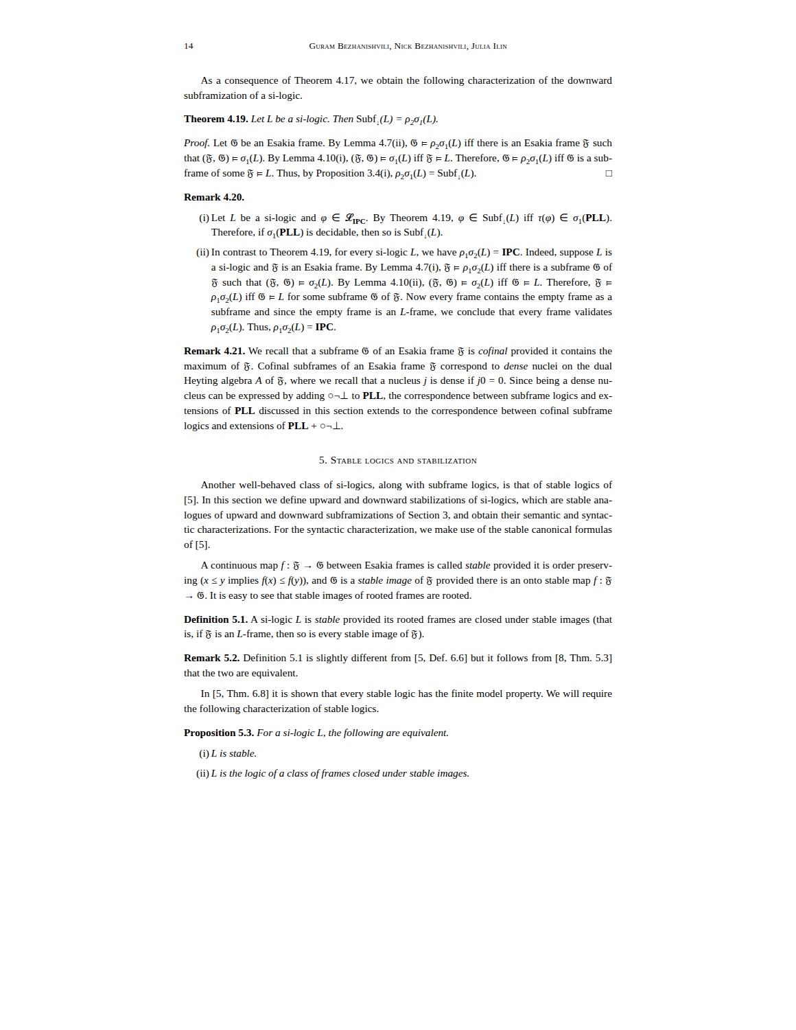14 Guram Bezhanishvili, Nick Bezhanishvili, Julia Ilin
As a consequence of Theorem 4.17, we obtain the following characterization of the downward subframization of a si-logic.
Theorem 4.19. Let L be a si-logic. Then Subf↓(L) = ρ2σ1(L).
Proof. Let 𝔊 be an Esakia frame. By Lemma 4.7(ii), 𝔊 ⊨ ρ2σ1(L) iff there is an Esakia frame 𝔉 such that (𝔉, 𝔊) ⊨ σ1(L). By Lemma 4.10(i), (𝔉, 𝔊) ⊨ σ1(L) iff 𝔉 ⊨ L. Therefore, 𝔊 ⊨ ρ2σ1(L) iff 𝔊 is a subframe of some 𝔉 ⊨ L. Thus, by Proposition 3.4(i), ρ2σ1(L) = Subf↓(L).□
Remark 4.20.
(i) Let L be a si-logic and φ ∈ 𝓛IPC. By Theorem 4.19, φ ∈ Subf↓(L) iff τ(φ) ∈ σ1(PLL). Therefore, if σ1(PLL) is decidable, then so is Subf↓(L).
(ii) In contrast to Theorem 4.19, for every si-logic L, we have ρ1σ2(L) = IPC. Indeed, suppose L is a si-logic and 𝔉 is an Esakia frame. By Lemma 4.7(i), 𝔉 ⊨ ρ1σ2(L) iff there is a subframe 𝔊 of 𝔉 such that (𝔉, 𝔊) ⊨ σ2(L). By Lemma 4.10(ii), (𝔉, 𝔊) ⊨ σ2(L) iff 𝔊 ⊨ L. Therefore, 𝔉 ⊨ ρ1σ2(L) iff 𝔊 ⊨ L for some subframe 𝔊 of 𝔉. Now every frame contains the empty frame as a subframe and since the empty frame is an L-frame, we conclude that every frame validates ρ1σ2(L). Thus, ρ1σ2(L) = IPC.
Remark 4.21. We recall that a subframe 𝔊 of an Esakia frame 𝔉 is cofinal provided it contains the maximum of 𝔉. Cofinal subframes of an Esakia frame 𝔉 correspond to dense nuclei on the dual Heyting algebra A of 𝔉, where we recall that a nucleus j is dense if j0 = 0. Since being a dense nucleus can be expressed by adding ○¬⊥ to PLL, the correspondence between subframe logics and extensions of PLL discussed in this section extends to the correspondence between cofinal subframe logics and extensions of PLL + ○¬⊥.
5. Stable logics and stabilization
Another well-behaved class of si-logics, along with subframe logics, is that of stable logics of [5]. In this section we define upward and downward stabilizations of si-logics, which are stable analogues of upward and downward subframizations of Section 3, and obtain their semantic and syntactic characterizations. For the syntactic characterization, we make use of the stable canonical formulas of [5].
A continuous map f : 𝔉 → 𝔊 between Esakia frames is called stable provided it is order preserving (x ≤ y implies f(x) ≤ f(y)), and 𝔊 is a stable image of 𝔉 provided there is an onto stable map f : 𝔉 → 𝔊. It is easy to see that stable images of rooted frames are rooted.
Definition 5.1. A si-logic L is stable provided its rooted frames are closed under stable images (that is, if 𝔉 is an L-frame, then so is every stable image of 𝔉).
Remark 5.2. Definition 5.1 is slightly different from [5, Def. 6.6] but it follows from [8, Thm. 5.3] that the two are equivalent.
In [5, Thm. 6.8] it is shown that every stable logic has the finite model property. We will require the following characterization of stable logics.
Proposition 5.3. For a si-logic L, the following are equivalent.
(i) L is stable.
(ii) L is the logic of a class of frames closed under stable images.